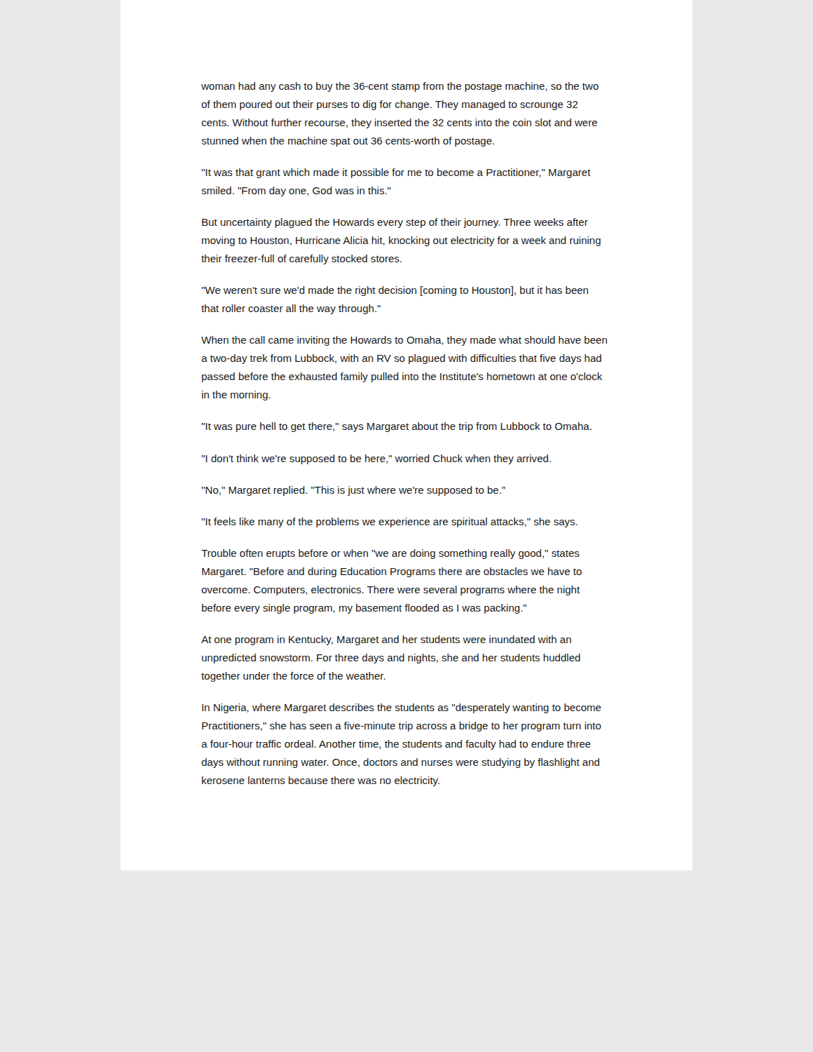woman had any cash to buy the 36-cent stamp from the postage machine, so the two of them poured out their purses to dig for change. They managed to scrounge 32 cents. Without further recourse, they inserted the 32 cents into the coin slot and were stunned when the machine spat out 36 cents-worth of postage.
"It was that grant which made it possible for me to become a Practitioner," Margaret smiled. "From day one, God was in this."
But uncertainty plagued the Howards every step of their journey. Three weeks after moving to Houston, Hurricane Alicia hit, knocking out electricity for a week and ruining their freezer-full of carefully stocked stores.
"We weren't sure we'd made the right decision [coming to Houston], but it has been that roller coaster all the way through."
When the call came inviting the Howards to Omaha, they made what should have been a two-day trek from Lubbock, with an RV so plagued with difficulties that five days had passed before the exhausted family pulled into the Institute's hometown at one o'clock in the morning.
"It was pure hell to get there," says Margaret about the trip from Lubbock to Omaha.
"I don't think we're supposed to be here," worried Chuck when they arrived.
"No," Margaret replied. "This is just where we're supposed to be."
"It feels like many of the problems we experience are spiritual attacks," she says.
Trouble often erupts before or when "we are doing something really good," states Margaret. "Before and during Education Programs there are obstacles we have to overcome. Computers, electronics. There were several programs where the night before every single program, my basement flooded as I was packing."
At one program in Kentucky, Margaret and her students were inundated with an unpredicted snowstorm. For three days and nights, she and her students huddled together under the force of the weather.
In Nigeria, where Margaret describes the students as "desperately wanting to become Practitioners," she has seen a five-minute trip across a bridge to her program turn into a four-hour traffic ordeal. Another time, the students and faculty had to endure three days without running water. Once, doctors and nurses were studying by flashlight and kerosene lanterns because there was no electricity.